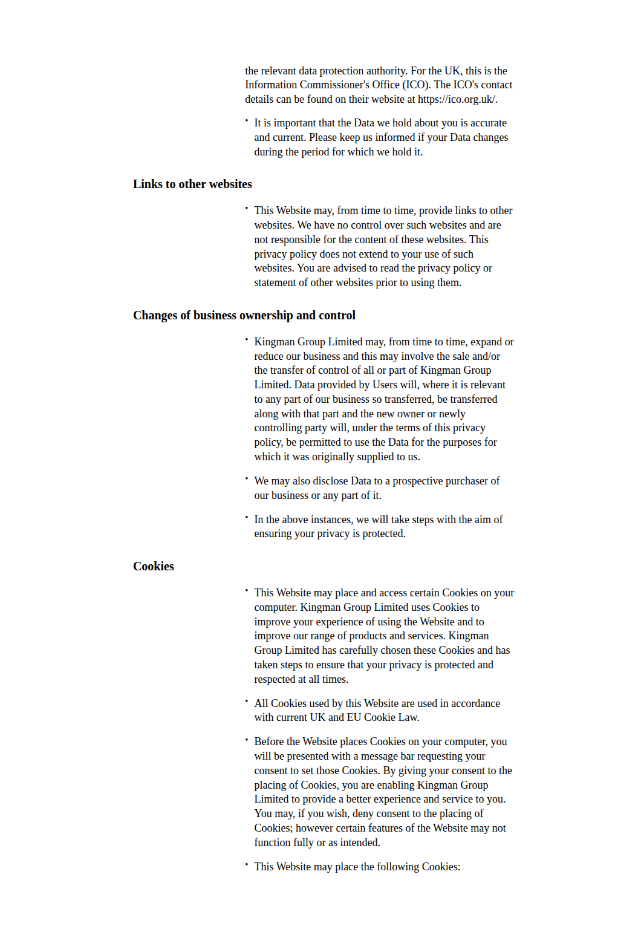the relevant data protection authority. For the UK, this is the Information Commissioner's Office (ICO). The ICO's contact details can be found on their website at https://ico.org.uk/.
It is important that the Data we hold about you is accurate and current. Please keep us informed if your Data changes during the period for which we hold it.
Links to other websites
This Website may, from time to time, provide links to other websites. We have no control over such websites and are not responsible for the content of these websites. This privacy policy does not extend to your use of such websites. You are advised to read the privacy policy or statement of other websites prior to using them.
Changes of business ownership and control
Kingman Group Limited may, from time to time, expand or reduce our business and this may involve the sale and/or the transfer of control of all or part of Kingman Group Limited. Data provided by Users will, where it is relevant to any part of our business so transferred, be transferred along with that part and the new owner or newly controlling party will, under the terms of this privacy policy, be permitted to use the Data for the purposes for which it was originally supplied to us.
We may also disclose Data to a prospective purchaser of our business or any part of it.
In the above instances, we will take steps with the aim of ensuring your privacy is protected.
Cookies
This Website may place and access certain Cookies on your computer. Kingman Group Limited uses Cookies to improve your experience of using the Website and to improve our range of products and services. Kingman Group Limited has carefully chosen these Cookies and has taken steps to ensure that your privacy is protected and respected at all times.
All Cookies used by this Website are used in accordance with current UK and EU Cookie Law.
Before the Website places Cookies on your computer, you will be presented with a message bar requesting your consent to set those Cookies. By giving your consent to the placing of Cookies, you are enabling Kingman Group Limited to provide a better experience and service to you. You may, if you wish, deny consent to the placing of Cookies; however certain features of the Website may not function fully or as intended.
This Website may place the following Cookies: